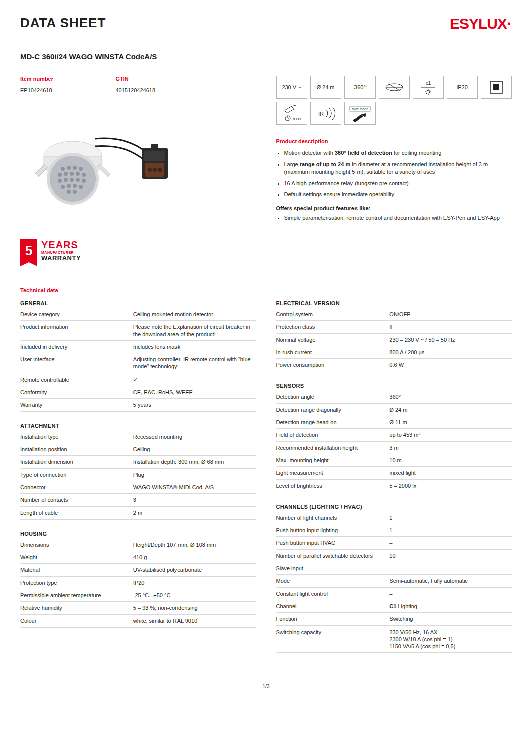DATA SHEET
ESYLUX·
MD-C 360i/24 WAGO WINSTA CodeA/S
| Item number | GTIN |
| --- | --- |
| EP10424618 | 4015120424618 |
5
YEARS
MANUFACTURER
WARRANTY
230 V ~
Ø 24 m
360°
c1
IP20
/LUX
IR
blue mode
Product description
Motion detector with 360° field of detection for ceiling mounting
Large range of up to 24 m in diameter at a recommended installation height of 3 m (maximum mounting height 5 m), suitable for a variety of uses
16 A high-performance relay (tungsten pre-contact)
Default settings ensure immediate operability
Offers special product features like:
Simple parameterisation, remote control and documentation with ESY-Pen and ESY-App
Technical data
GENERAL
| Device category | Ceiling-mounted motion detector |
| Product information | Please note the Explanation of circuit breaker in the download area of the product! |
| Included in delivery | Includes lens mask |
| User interface | Adjusting controller, IR remote control with "blue mode" technology |
| Remote controllable | ✓ |
| Conformity | CE, EAC, RoHS, WEEE |
| Warranty | 5 years |
ATTACHMENT
| Installation type | Recessed mounting |
| Installation position | Ceiling |
| Installation dimension | Installation depth: 300 mm, Ø 68 mm |
| Type of connection | Plug |
| Connector | WAGO WINSTA® MIDI Cod. A/S |
| Number of contacts | 3 |
| Length of cable | 2 m |
HOUSING
| Dimensions | Height/Depth 107 mm, Ø 108 mm |
| Weight | 410 g |
| Material | UV-stabilised polycarbonate |
| Protection type | IP20 |
| Permissible ambient temperature | -25 °C...+50 °C |
| Relative humidity | 5 – 93 %, non-condensing |
| Colour | white, similar to RAL 9010 |
ELECTRICAL VERSION
| Control system | ON/OFF |
| Protection class | II |
| Nominal voltage | 230 – 230 V ~ / 50 – 50 Hz |
| In-rush current | 800 A / 200 µs |
| Power consumption | 0.6 W |
SENSORS
| Detection angle | 360° |
| Detection range diagonally | Ø 24 m |
| Detection range head-on | Ø 11 m |
| Field of detection | up to 453 m² |
| Recommended installation height | 3 m |
| Max. mounting height | 10 m |
| Light measurement | mixed light |
| Level of brightness | 5 – 2000 lx |
CHANNELS (LIGHTING / HVAC)
| Number of light channels | 1 |
| Push button input lighting | 1 |
| Push button input HVAC | – |
| Number of parallel switchable detectors | 10 |
| Slave input | – |
| Mode | Semi-automatic, Fully automatic |
| Constant light control | – |
| Channel | C1 Lighting |
| Function | Switching |
| Switching capacity | 230 V/50 Hz, 16 AX 2300 W/10 A (cos phi = 1) 1150 VA/5 A (cos phi = 0,5) |
1/3